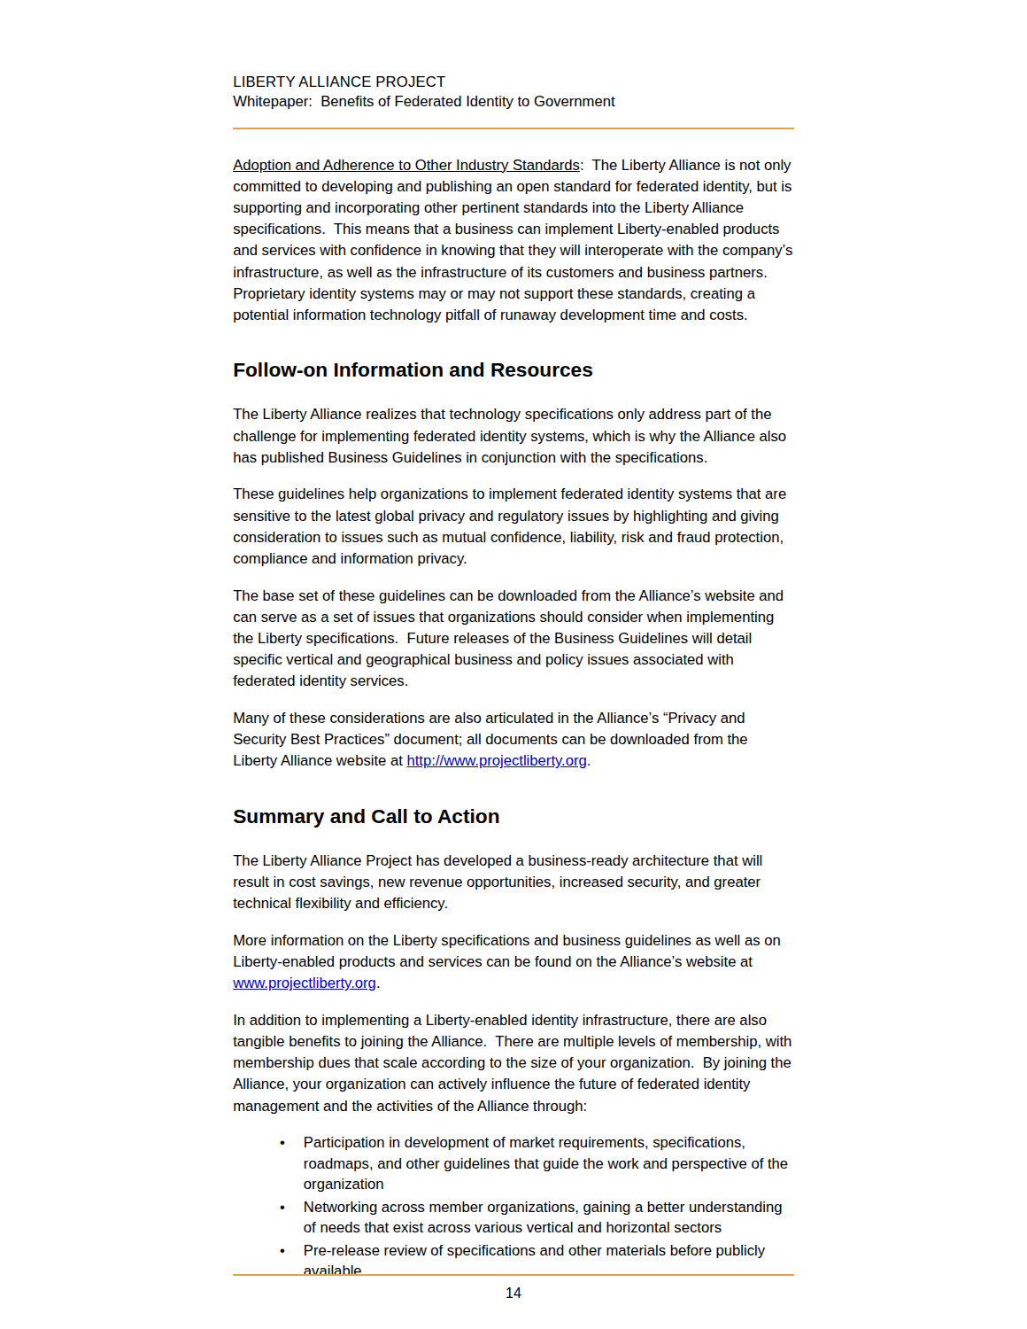LIBERTY ALLIANCE PROJECT
Whitepaper: Benefits of Federated Identity to Government
Adoption and Adherence to Other Industry Standards: The Liberty Alliance is not only committed to developing and publishing an open standard for federated identity, but is supporting and incorporating other pertinent standards into the Liberty Alliance specifications. This means that a business can implement Liberty-enabled products and services with confidence in knowing that they will interoperate with the company’s infrastructure, as well as the infrastructure of its customers and business partners. Proprietary identity systems may or may not support these standards, creating a potential information technology pitfall of runaway development time and costs.
Follow-on Information and Resources
The Liberty Alliance realizes that technology specifications only address part of the challenge for implementing federated identity systems, which is why the Alliance also has published Business Guidelines in conjunction with the specifications.
These guidelines help organizations to implement federated identity systems that are sensitive to the latest global privacy and regulatory issues by highlighting and giving consideration to issues such as mutual confidence, liability, risk and fraud protection, compliance and information privacy.
The base set of these guidelines can be downloaded from the Alliance’s website and can serve as a set of issues that organizations should consider when implementing the Liberty specifications. Future releases of the Business Guidelines will detail specific vertical and geographical business and policy issues associated with federated identity services.
Many of these considerations are also articulated in the Alliance’s “Privacy and Security Best Practices” document; all documents can be downloaded from the Liberty Alliance website at http://www.projectliberty.org.
Summary and Call to Action
The Liberty Alliance Project has developed a business-ready architecture that will result in cost savings, new revenue opportunities, increased security, and greater technical flexibility and efficiency.
More information on the Liberty specifications and business guidelines as well as on Liberty-enabled products and services can be found on the Alliance’s website at www.projectliberty.org.
In addition to implementing a Liberty-enabled identity infrastructure, there are also tangible benefits to joining the Alliance. There are multiple levels of membership, with membership dues that scale according to the size of your organization. By joining the Alliance, your organization can actively influence the future of federated identity management and the activities of the Alliance through:
Participation in development of market requirements, specifications, roadmaps, and other guidelines that guide the work and perspective of the organization
Networking across member organizations, gaining a better understanding of needs that exist across various vertical and horizontal sectors
Pre-release review of specifications and other materials before publicly available
14